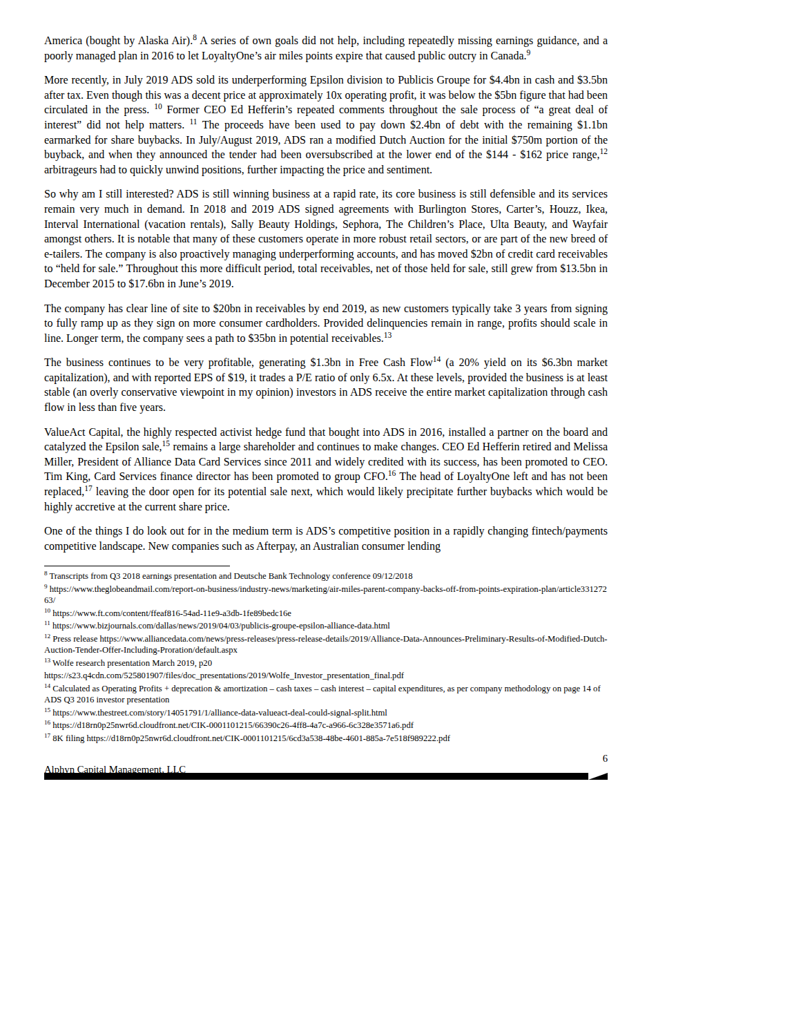America (bought by Alaska Air).8 A series of own goals did not help, including repeatedly missing earnings guidance, and a poorly managed plan in 2016 to let LoyaltyOne’s air miles points expire that caused public outcry in Canada.9
More recently, in July 2019 ADS sold its underperforming Epsilon division to Publicis Groupe for $4.4bn in cash and $3.5bn after tax. Even though this was a decent price at approximately 10x operating profit, it was below the $5bn figure that had been circulated in the press. 10 Former CEO Ed Hefferin’s repeated comments throughout the sale process of “a great deal of interest” did not help matters. 11 The proceeds have been used to pay down $2.4bn of debt with the remaining $1.1bn earmarked for share buybacks. In July/August 2019, ADS ran a modified Dutch Auction for the initial $750m portion of the buyback, and when they announced the tender had been oversubscribed at the lower end of the $144 - $162 price range,12 arbitrageurs had to quickly unwind positions, further impacting the price and sentiment.
So why am I still interested? ADS is still winning business at a rapid rate, its core business is still defensible and its services remain very much in demand. In 2018 and 2019 ADS signed agreements with Burlington Stores, Carter’s, Houzz, Ikea, Interval International (vacation rentals), Sally Beauty Holdings, Sephora, The Children’s Place, Ulta Beauty, and Wayfair amongst others. It is notable that many of these customers operate in more robust retail sectors, or are part of the new breed of e-tailers. The company is also proactively managing underperforming accounts, and has moved $2bn of credit card receivables to “held for sale.” Throughout this more difficult period, total receivables, net of those held for sale, still grew from $13.5bn in December 2015 to $17.6bn in June’s 2019.
The company has clear line of site to $20bn in receivables by end 2019, as new customers typically take 3 years from signing to fully ramp up as they sign on more consumer cardholders. Provided delinquencies remain in range, profits should scale in line. Longer term, the company sees a path to $35bn in potential receivables.13
The business continues to be very profitable, generating $1.3bn in Free Cash Flow14 (a 20% yield on its $6.3bn market capitalization), and with reported EPS of $19, it trades a P/E ratio of only 6.5x. At these levels, provided the business is at least stable (an overly conservative viewpoint in my opinion) investors in ADS receive the entire market capitalization through cash flow in less than five years.
ValueAct Capital, the highly respected activist hedge fund that bought into ADS in 2016, installed a partner on the board and catalyzed the Epsilon sale,15 remains a large shareholder and continues to make changes. CEO Ed Hefferin retired and Melissa Miller, President of Alliance Data Card Services since 2011 and widely credited with its success, has been promoted to CEO. Tim King, Card Services finance director has been promoted to group CFO.16 The head of LoyaltyOne left and has not been replaced,17 leaving the door open for its potential sale next, which would likely precipitate further buybacks which would be highly accretive at the current share price.
One of the things I do look out for in the medium term is ADS’s competitive position in a rapidly changing fintech/payments competitive landscape. New companies such as Afterpay, an Australian consumer lending
8 Transcripts from Q3 2018 earnings presentation and Deutsche Bank Technology conference 09/12/2018
9 https://www.theglobeandmail.com/report-on-business/industry-news/marketing/air-miles-parent-company-backs-off-from-points-expiration-plan/article33127263/
10 https://www.ft.com/content/ffeaf816-54ad-11e9-a3db-1fe89bedc16e
11 https://www.bizjournals.com/dallas/news/2019/04/03/publicis-groupe-epsilon-alliance-data.html
12 Press release https://www.alliancedata.com/news/press-releases/press-release-details/2019/Alliance-Data-Announces-Preliminary-Results-of-Modified-Dutch-Auction-Tender-Offer-Including-Proration/default.aspx
13 Wolfe research presentation March 2019, p20
https://s23.q4cdn.com/525801907/files/doc_presentations/2019/Wolfe_Investor_presentation_final.pdf
14 Calculated as Operating Profits + deprecation & amortization – cash taxes – cash interest – capital expenditures, as per company methodology on page 14 of ADS Q3 2016 investor presentation
15 https://www.thestreet.com/story/14051791/1/alliance-data-valueact-deal-could-signal-split.html
16 https://d18rn0p25nwr6d.cloudfront.net/CIK-0001101215/66390c26-4ff8-4a7c-a966-6c328e3571a6.pdf
17 8K filing https://d18rn0p25nwr6d.cloudfront.net/CIK-0001101215/6cd3a538-48be-4601-885a-7e518f989222.pdf
Alphyn Capital Management, LLC 6